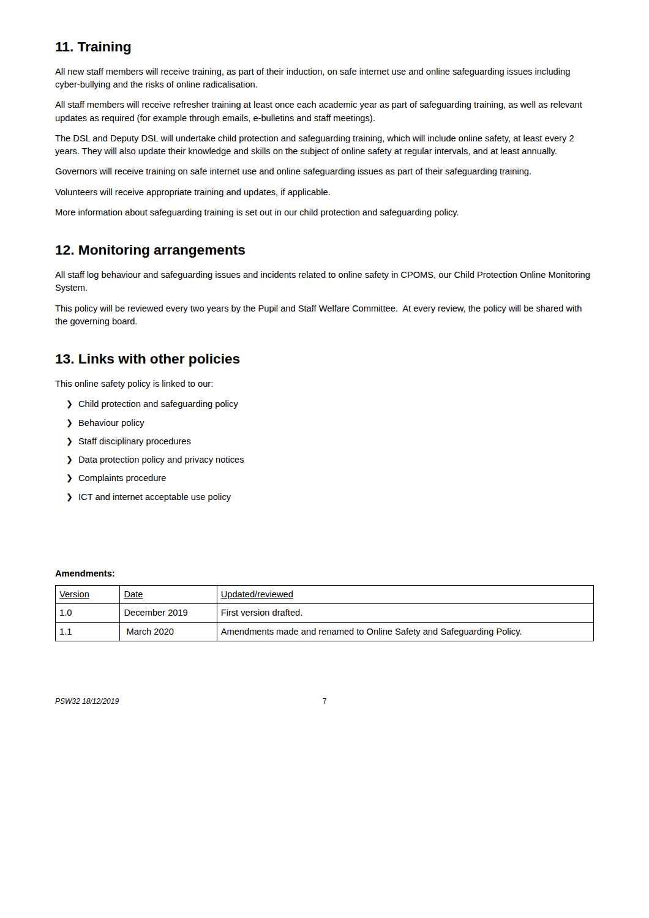11. Training
All new staff members will receive training, as part of their induction, on safe internet use and online safeguarding issues including cyber-bullying and the risks of online radicalisation.
All staff members will receive refresher training at least once each academic year as part of safeguarding training, as well as relevant updates as required (for example through emails, e-bulletins and staff meetings).
The DSL and Deputy DSL will undertake child protection and safeguarding training, which will include online safety, at least every 2 years. They will also update their knowledge and skills on the subject of online safety at regular intervals, and at least annually.
Governors will receive training on safe internet use and online safeguarding issues as part of their safeguarding training.
Volunteers will receive appropriate training and updates, if applicable.
More information about safeguarding training is set out in our child protection and safeguarding policy.
12. Monitoring arrangements
All staff log behaviour and safeguarding issues and incidents related to online safety in CPOMS, our Child Protection Online Monitoring System.
This policy will be reviewed every two years by the Pupil and Staff Welfare Committee. At every review, the policy will be shared with the governing board.
13. Links with other policies
This online safety policy is linked to our:
Child protection and safeguarding policy
Behaviour policy
Staff disciplinary procedures
Data protection policy and privacy notices
Complaints procedure
ICT and internet acceptable use policy
Amendments:
| Version | Date | Updated/reviewed |
| 1.0 | December 2019 | First version drafted. |
| 1.1 | March 2020 | Amendments made and renamed to Online Safety and Safeguarding Policy. |
PSW32 18/12/2019 7